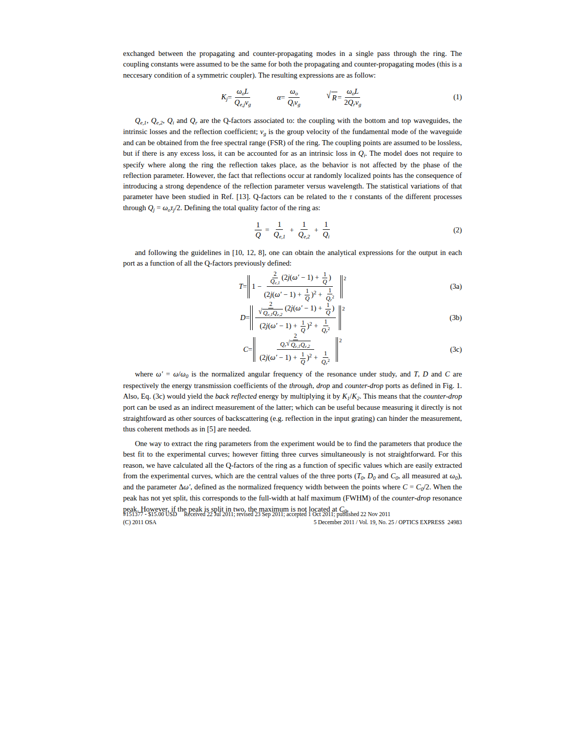exchanged between the propagating and counter-propagating modes in a single pass through the ring. The coupling constants were assumed to be the same for both the propagating and counter-propagating modes (this is a neccesary condition of a symmetric coupler). The resulting expressions are as follow:
Kj = ωoL Qe,jvg α = ωo Qivg √R = ωoL 2Qrvg
(1)
Qe,1, Qe,2, Qi and Qr are the Q-factors associated to: the coupling with the bottom and top waveguides, the intrinsic losses and the reflection coefficient; vg is the group velocity of the fundamental mode of the waveguide and can be obtained from the free spectral range (FSR) of the ring. The coupling points are assumed to be lossless, but if there is any excess loss, it can be accounted for as an intrinsic loss in Qi. The model does not require to specify where along the ring the reflection takes place, as the behavior is not affected by the phase of the reflection parameter. However, the fact that reflections occur at randomly localized points has the consequence of introducing a strong dependence of the reflection parameter versus wavelength. The statistical variations of that parameter have been studied in Ref. [13]. Q-factors can be related to the τ constants of the different processes through Qj = ωoτj/2. Defining the total quality factor of the ring as:
1 Q = 1 Qe,1 + 1 Qe,2 + 1 Qi
(2)
and following the guidelines in [10, 12, 8], one can obtain the analytical expressions for the output in each port as a function of all the Q-factors previously defined:
T = 1 − 2 Qe,1(2j(ω′ − 1) + 1 Q) (2j(ω′ − 1) + 1 Q)2 + 1 Qr2 2
(3a)
D = 2√Qe,1Qe,2(2j(ω′ − 1) + 1 Q) (2j(ω′ − 1) + 1 Q)2 + 1 Qr2 2
(3b)
C = 2 Qr√Qe,1Qe,2 (2j(ω′ − 1) + 1 Q)2 + 1 Qr2 2
(3c)
where ω′ = ω/ω0 is the normalized angular frequency of the resonance under study, and T, D and C are respectively the energy transmission coefficients of the through, drop and counter-drop ports as defined in Fig. 1. Also, Eq. (3c) would yield the back reflected energy by multiplying it by K1/K2. This means that the counter-drop port can be used as an indirect measurement of the latter; which can be useful because measuring it directly is not straightfoward as other sources of backscattering (e.g. reflection in the input grating) can hinder the measurement, thus coherent methods as in [5] are needed.
One way to extract the ring parameters from the experiment would be to find the parameters that produce the best fit to the experimental curves; however fitting three curves simultaneously is not straightforward. For this reason, we have calculated all the Q-factors of the ring as a function of specific values which are easily extracted from the experimental curves, which are the central values of the three ports (T0, D0 and C0, all measured at ω0), and the parameter Δω′, defined as the normalized frequency width between the points where C = C0/2. When the peak has not yet split, this corresponds to the full-width at half maximum (FWHM) of the counter-drop resonance peak. However, if the peak is split in two, the maximum is not located at C0,
#151377 - $15.00 USD Received 22 Jul 2011; revised 23 Sep 2011; accepted 1 Oct 2011; published 22 Nov 2011
(C) 2011 OSA 5 December 2011 / Vol. 19, No. 25 / OPTICS EXPRESS 24983